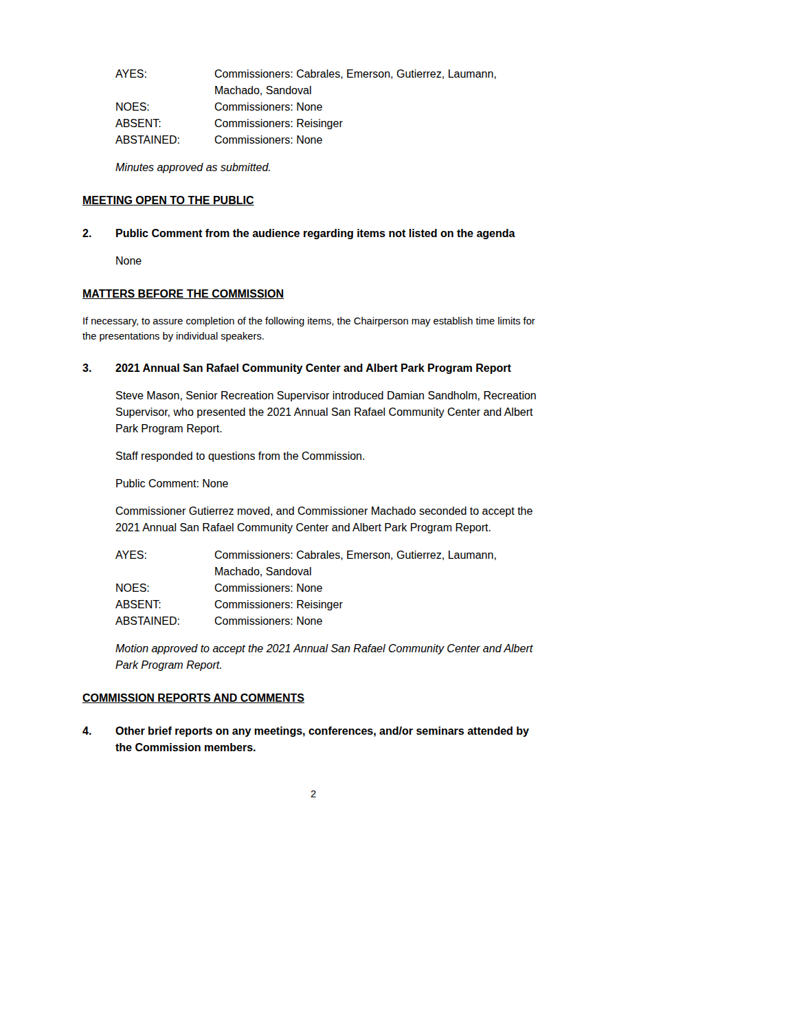AYES:
Commissioners: Cabrales, Emerson, Gutierrez, Laumann, Machado, Sandoval
NOES:
Commissioners: None
ABSENT:
Commissioners: Reisinger
ABSTAINED:
Commissioners: None
Minutes approved as submitted.
MEETING OPEN TO THE PUBLIC
2.
Public Comment from the audience regarding items not listed on the agenda
None
MATTERS BEFORE THE COMMISSION
If necessary, to assure completion of the following items, the Chairperson may establish time limits for the presentations by individual speakers.
3.
2021 Annual San Rafael Community Center and Albert Park Program Report
Steve Mason, Senior Recreation Supervisor introduced Damian Sandholm, Recreation Supervisor, who presented the 2021 Annual San Rafael Community Center and Albert Park Program Report.
Staff responded to questions from the Commission.
Public Comment: None
Commissioner Gutierrez moved, and Commissioner Machado seconded to accept the 2021 Annual San Rafael Community Center and Albert Park Program Report.
AYES:
Commissioners: Cabrales, Emerson, Gutierrez, Laumann, Machado, Sandoval
NOES:
Commissioners: None
ABSENT:
Commissioners: Reisinger
ABSTAINED:
Commissioners: None
Motion approved to accept the 2021 Annual San Rafael Community Center and Albert Park Program Report.
COMMISSION REPORTS AND COMMENTS
4.
Other brief reports on any meetings, conferences, and/or seminars attended by the Commission members.
2